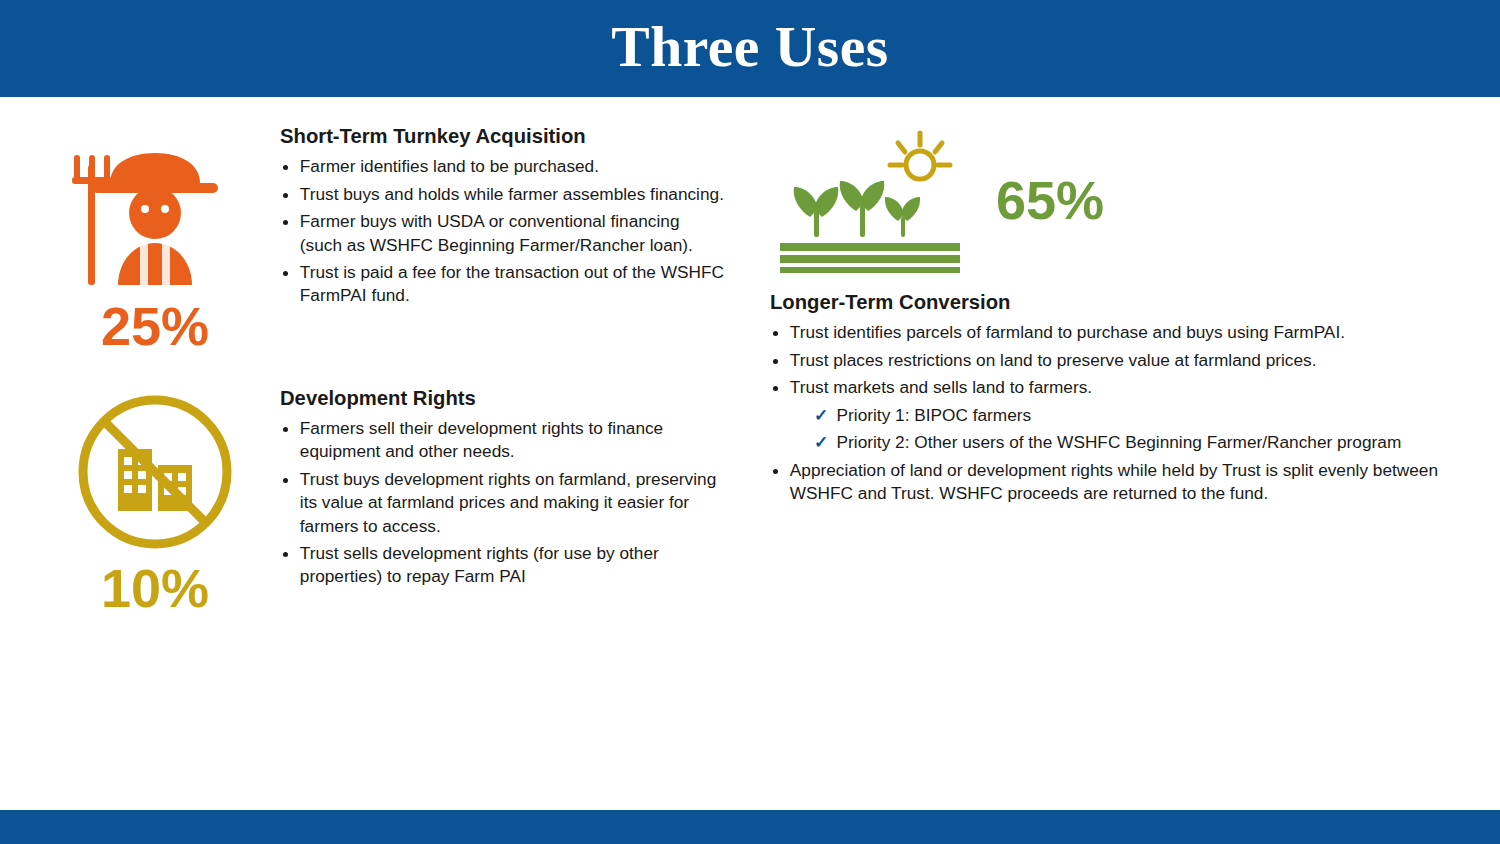Three Uses
25%
Short-Term Turnkey Acquisition
Farmer identifies land to be purchased.
Trust buys and holds while farmer assembles financing.
Farmer buys with USDA or conventional financing (such as WSHFC Beginning Farmer/Rancher loan).
Trust is paid a fee for the transaction out of the WSHFC FarmPAI fund.
10%
Development Rights
Farmers sell their development rights to finance equipment and other needs.
Trust buys development rights on farmland, preserving its value at farmland prices and making it easier for farmers to access.
Trust sells development rights (for use by other properties) to repay Farm PAI
65%
Longer-Term Conversion
Trust identifies parcels of farmland to purchase and buys using FarmPAI.
Trust places restrictions on land to preserve value at farmland prices.
Trust markets and sells land to farmers.
Priority 1: BIPOC farmers
Priority 2: Other users of the WSHFC Beginning Farmer/Rancher program
Appreciation of land or development rights while held by Trust is split evenly between WSHFC and Trust. WSHFC proceeds are returned to the fund.